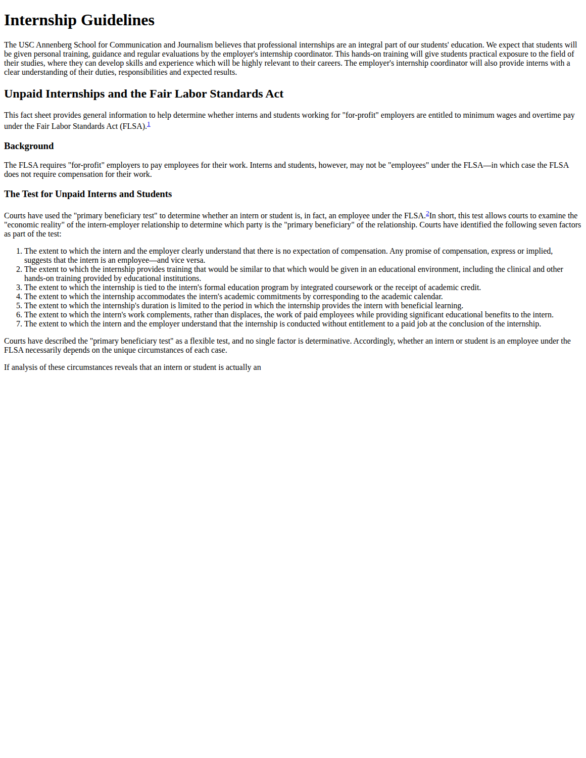Internship Guidelines
The USC Annenberg School for Communication and Journalism believes that professional internships are an integral part of our students' education. We expect that students will be given personal training, guidance and regular evaluations by the employer's internship coordinator. This hands-on training will give students practical exposure to the field of their studies, where they can develop skills and experience which will be highly relevant to their careers. The employer's internship coordinator will also provide interns with a clear understanding of their duties, responsibilities and expected results.
Unpaid Internships and the Fair Labor Standards Act
This fact sheet provides general information to help determine whether interns and students working for "for-profit" employers are entitled to minimum wages and overtime pay under the Fair Labor Standards Act (FLSA).1
Background
The FLSA requires "for-profit" employers to pay employees for their work. Interns and students, however, may not be "employees" under the FLSA—in which case the FLSA does not require compensation for their work.
The Test for Unpaid Interns and Students
Courts have used the "primary beneficiary test" to determine whether an intern or student is, in fact, an employee under the FLSA.2In short, this test allows courts to examine the "economic reality" of the intern-employer relationship to determine which party is the "primary beneficiary" of the relationship. Courts have identified the following seven factors as part of the test:
The extent to which the intern and the employer clearly understand that there is no expectation of compensation. Any promise of compensation, express or implied, suggests that the intern is an employee—and vice versa.
The extent to which the internship provides training that would be similar to that which would be given in an educational environment, including the clinical and other hands-on training provided by educational institutions.
The extent to which the internship is tied to the intern's formal education program by integrated coursework or the receipt of academic credit.
The extent to which the internship accommodates the intern's academic commitments by corresponding to the academic calendar.
The extent to which the internship's duration is limited to the period in which the internship provides the intern with beneficial learning.
The extent to which the intern's work complements, rather than displaces, the work of paid employees while providing significant educational benefits to the intern.
The extent to which the intern and the employer understand that the internship is conducted without entitlement to a paid job at the conclusion of the internship.
Courts have described the "primary beneficiary test" as a flexible test, and no single factor is determinative. Accordingly, whether an intern or student is an employee under the FLSA necessarily depends on the unique circumstances of each case.
If analysis of these circumstances reveals that an intern or student is actually an